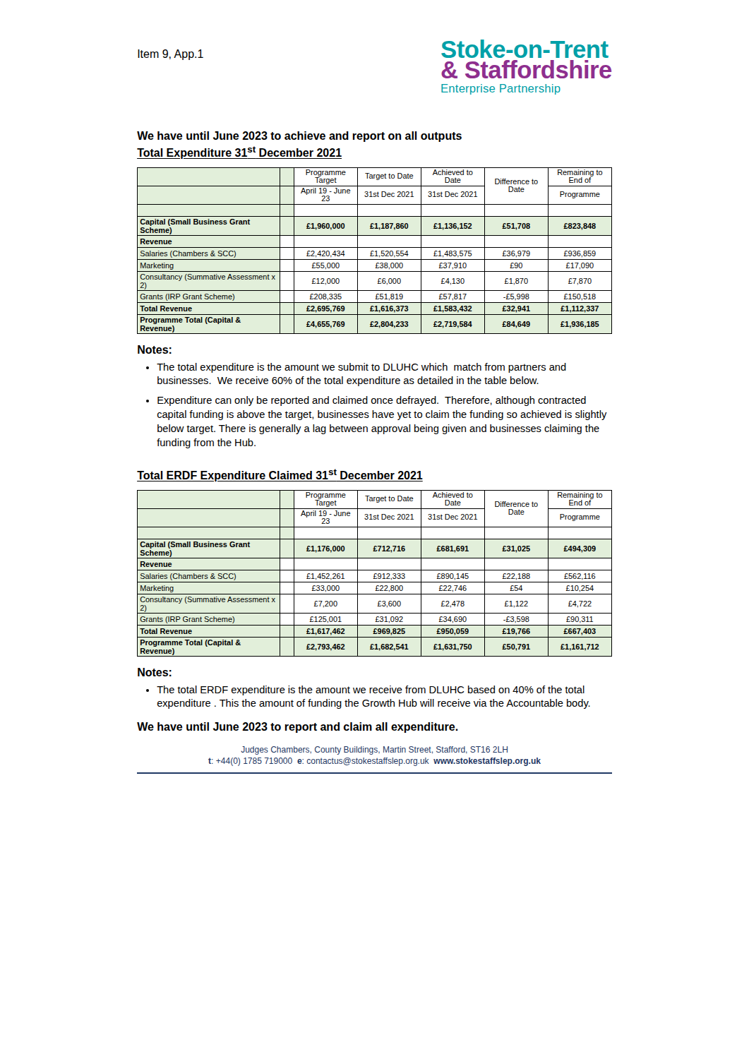Stoke-on-Trent
& Staffordshire
Enterprise Partnership
Item 9, App.1
We have until June 2023 to achieve and report on all outputs
Total Expenditure 31st December 2021
| | | Programme Target | Target to Date | Achieved to Date | Difference to Date | Remaining to End of |
| | | April 19 - June 23 | 31st Dec 2021 | 31st Dec 2021 | Programme |
| Capital (Small Business Grant Scheme) | | £1,960,000 | £1,187,860 | £1,136,152 | £51,708 | £823,848 |
| Revenue | | | | | | |
| Salaries (Chambers & SCC) | | £2,420,434 | £1,520,554 | £1,483,575 | £36,979 | £936,859 |
| Marketing | | £55,000 | £38,000 | £37,910 | £90 | £17,090 |
| Consultancy (Summative Assessment x 2) | | £12,000 | £6,000 | £4,130 | £1,870 | £7,870 |
| Grants (IRP Grant Scheme) | | £208,335 | £51,819 | £57,817 | -£5,998 | £150,518 |
| Total Revenue | | £2,695,769 | £1,616,373 | £1,583,432 | £32,941 | £1,112,337 |
| Programme Total (Capital & Revenue) | | £4,655,769 | £2,804,233 | £2,719,584 | £84,649 | £1,936,185 |
Notes:
The total expenditure is the amount we submit to DLUHC which match from partners and businesses. We receive 60% of the total expenditure as detailed in the table below.
Expenditure can only be reported and claimed once defrayed. Therefore, although contracted capital funding is above the target, businesses have yet to claim the funding so achieved is slightly below target. There is generally a lag between approval being given and businesses claiming the funding from the Hub.
Total ERDF Expenditure Claimed 31st December 2021
| | | Programme Target | Target to Date | Achieved to Date | Difference to Date | Remaining to End of |
| | | April 19 - June 23 | 31st Dec 2021 | 31st Dec 2021 | Programme |
| Capital (Small Business Grant Scheme) | | £1,176,000 | £712,716 | £681,691 | £31,025 | £494,309 |
| Revenue | | | | | | |
| Salaries (Chambers & SCC) | | £1,452,261 | £912,333 | £890,145 | £22,188 | £562,116 |
| Marketing | | £33,000 | £22,800 | £22,746 | £54 | £10,254 |
| Consultancy (Summative Assessment x 2) | | £7,200 | £3,600 | £2,478 | £1,122 | £4,722 |
| Grants (IRP Grant Scheme) | | £125,001 | £31,092 | £34,690 | -£3,598 | £90,311 |
| Total Revenue | | £1,617,462 | £969,825 | £950,059 | £19,766 | £667,403 |
| Programme Total (Capital & Revenue) | | £2,793,462 | £1,682,541 | £1,631,750 | £50,791 | £1,161,712 |
Notes:
The total ERDF expenditure is the amount we receive from DLUHC based on 40% of the total expenditure . This the amount of funding the Growth Hub will receive via the Accountable body.
We have until June 2023 to report and claim all expenditure.
Judges Chambers, County Buildings, Martin Street, Stafford, ST16 2LH
t: +44(0) 1785 719000 e: contactus@stokestaffslep.org.uk www.stokestaffslep.org.uk